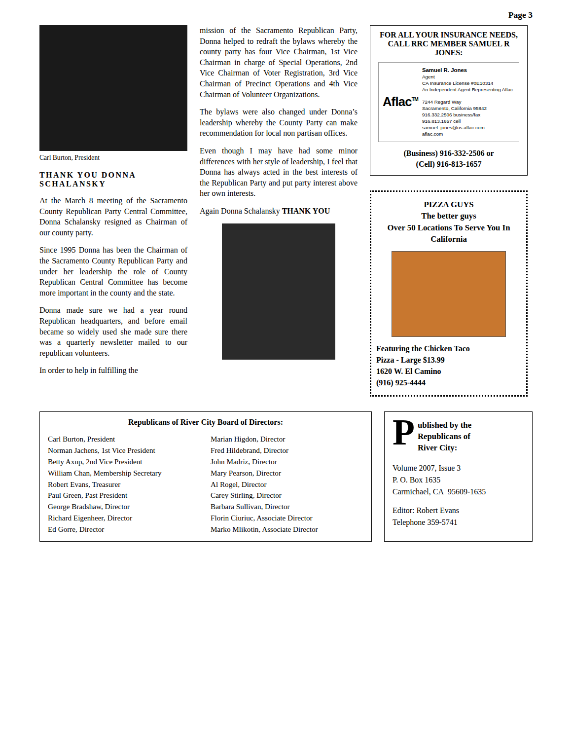Page 3
Carl Burton, President
THANK YOU DONNA SCHALANSKY
At the March 8 meeting of the Sacramento County Republican Party Central Committee, Donna Schalansky resigned as Chairman of our county party.
Since 1995 Donna has been the Chairman of the Sacramento County Republican Party and under her leadership the role of County Republican Central Committee has become more important in the county and the state.
Donna made sure we had a year round Republican headquarters, and before email became so widely used she made sure there was a quarterly newsletter mailed to our republican volunteers.
In order to help in fulfilling the
mission of the Sacramento Republican Party, Donna helped to redraft the bylaws whereby the county party has four Vice Chairman, 1st Vice Chairman in charge of Special Operations, 2nd Vice Chairman of Voter Registration, 3rd Vice Chairman of Precinct Operations and 4th Vice Chairman of Volunteer Organizations.
The bylaws were also changed under Donna’s leadership whereby the County Party can make recommendation for local non partisan offices.
Even though I may have had some minor differences with her style of leadership, I feel that Donna has always acted in the best interests of the Republican Party and put party interest above her own interests.
Again Donna Schalansky THANK YOU
FOR ALL YOUR INSURANCE NEEDS, CALL RRC MEMBER SAMUEL R JONES:
AflacTM
Samuel R. Jones
Agent
CA Insurance License #0E10314
An Independent Agent Representing Aflac
7244 Regard Way
Sacramento, California 95842
916.332.2506 business/fax
916.813.1657 cell
samuel_jones@us.aflac.com
aflac.com
(Business) 916-332-2506 or
(Cell) 916-813-1657
PIZZA GUYS
The better guys
Over 50 Locations To Serve You In California
Featuring the Chicken Taco
Pizza - Large $13.99
1620 W. El Camino
(916) 925-4444
Republicans of River City Board of Directors:
Carl Burton, President
Norman Jachens, 1st Vice President
Betty Axup, 2nd Vice President
William Chan, Membership Secretary
Robert Evans, Treasurer
Paul Green, Past President
George Bradshaw, Director
Richard Eigenheer, Director
Ed Gorre, Director
Marian Higdon, Director
Fred Hildebrand, Director
John Madriz, Director
Mary Pearson, Director
Al Rogel, Director
Carey Stirling, Director
Barbara Sullivan, Director
Florin Ciuriuc, Associate Director
Marko Mlikotin, Associate Director
P ublished by the
Republicans of
River City:
Volume 2007, Issue 3
P. O. Box 1635
Carmichael, CA 95609-1635
Editor: Robert Evans
Telephone 359-5741